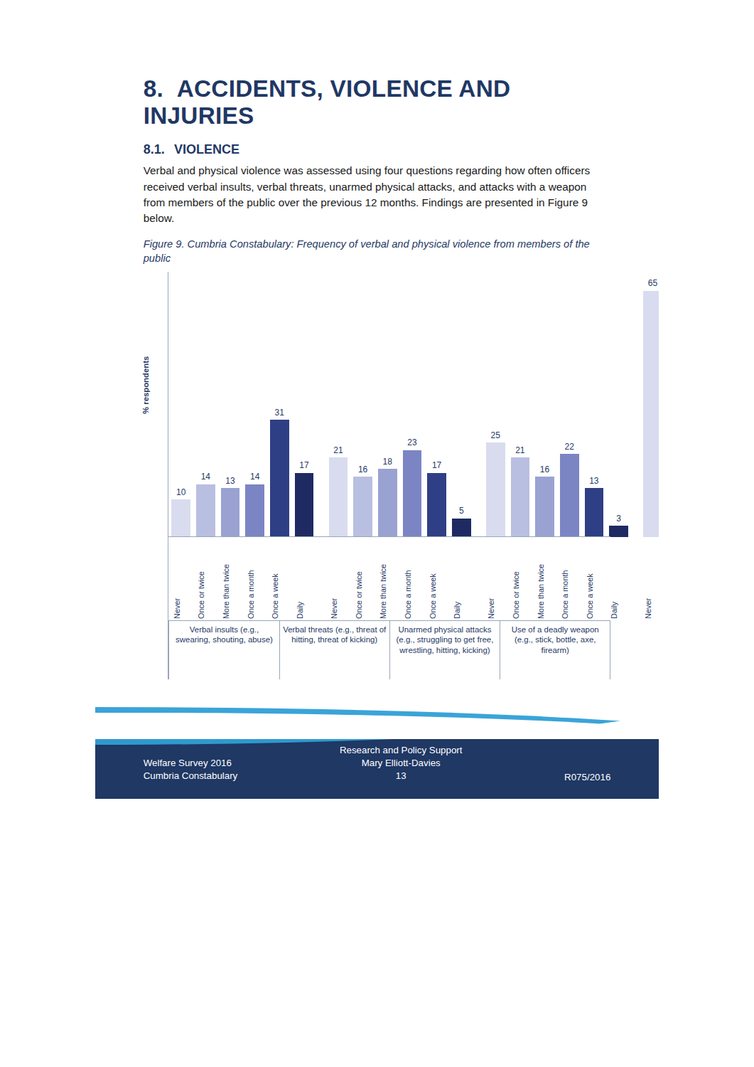8. ACCIDENTS, VIOLENCE AND INJURIES
8.1. VIOLENCE
Verbal and physical violence was assessed using four questions regarding how often officers received verbal insults, verbal threats, unarmed physical attacks, and attacks with a weapon from members of the public over the previous 12 months. Findings are presented in Figure 9 below.
Figure 9. Cumbria Constabulary: Frequency of verbal and physical violence from members of the public
% respondents
10
14
13
14
31
17
21
16
18
23
17
5
25
21
16
22
13
3
65
21
9
3
2
<1
Never
Once or twice
More than twice
Once a month
Once a week
Daily
Never
Once or twice
More than twice
Once a month
Once a week
Daily
Never
Once or twice
More than twice
Once a month
Once a week
Daily
Never
Once or twice
More than twice
Once a month
Once a week
Daily
Verbal insults (e.g., swearing, shouting, abuse)
Verbal threats (e.g., threat of hitting, threat of kicking)
Unarmed physical attacks (e.g., struggling to get free, wrestling, hitting, kicking)
Use of a deadly weapon (e.g., stick, bottle, axe, firearm)
Welfare Survey 2016
Cumbria Constabulary
Research and Policy Support
Mary Elliott-Davies
13
R075/2016